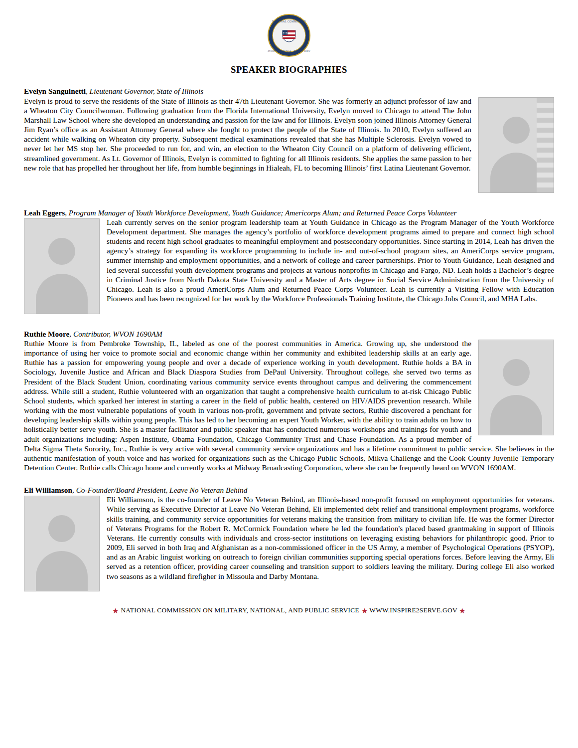NATIONAL COMMISSION MILITARY · NATIONAL · PUBLIC SERVICE
SPEAKER BIOGRAPHIES
Evelyn Sanguinetti, Lieutenant Governor, State of Illinois
Evelyn is proud to serve the residents of the State of Illinois as their 47th Lieutenant Governor. She was formerly an adjunct professor of law and a Wheaton City Councilwoman. Following graduation from the Florida International University, Evelyn moved to Chicago to attend The John Marshall Law School where she developed an understanding and passion for the law and for Illinois. Evelyn soon joined Illinois Attorney General Jim Ryan’s office as an Assistant Attorney General where she fought to protect the people of the State of Illinois. In 2010, Evelyn suffered an accident while walking on Wheaton city property. Subsequent medical examinations revealed that she has Multiple Sclerosis. Evelyn vowed to never let her MS stop her. She proceeded to run for, and win, an election to the Wheaton City Council on a platform of delivering efficient, streamlined government. As Lt. Governor of Illinois, Evelyn is committed to fighting for all Illinois residents. She applies the same passion to her new role that has propelled her throughout her life, from humble beginnings in Hialeah, FL to becoming Illinois’ first Latina Lieutenant Governor.
Leah Eggers, Program Manager of Youth Workforce Development, Youth Guidance; Americorps Alum; and Returned Peace Corps Volunteer
Leah currently serves on the senior program leadership team at Youth Guidance in Chicago as the Program Manager of the Youth Workforce Development department. She manages the agency’s portfolio of workforce development programs aimed to prepare and connect high school students and recent high school graduates to meaningful employment and postsecondary opportunities. Since starting in 2014, Leah has driven the agency’s strategy for expanding its workforce programming to include in- and out-of-school program sites, an AmeriCorps service program, summer internship and employment opportunities, and a network of college and career partnerships. Prior to Youth Guidance, Leah designed and led several successful youth development programs and projects at various nonprofits in Chicago and Fargo, ND. Leah holds a Bachelor’s degree in Criminal Justice from North Dakota State University and a Master of Arts degree in Social Service Administration from the University of Chicago. Leah is also a proud AmeriCorps Alum and Returned Peace Corps Volunteer. Leah is currently a Visiting Fellow with Education Pioneers and has been recognized for her work by the Workforce Professionals Training Institute, the Chicago Jobs Council, and MHA Labs.
Ruthie Moore, Contributor, WVON 1690AM
Ruthie Moore is from Pembroke Township, IL, labeled as one of the poorest communities in America. Growing up, she understood the importance of using her voice to promote social and economic change within her community and exhibited leadership skills at an early age. Ruthie has a passion for empowering young people and over a decade of experience working in youth development. Ruthie holds a BA in Sociology, Juvenile Justice and African and Black Diaspora Studies from DePaul University. Throughout college, she served two terms as President of the Black Student Union, coordinating various community service events throughout campus and delivering the commencement address. While still a student, Ruthie volunteered with an organization that taught a comprehensive health curriculum to at-risk Chicago Public School students, which sparked her interest in starting a career in the field of public health, centered on HIV/AIDS prevention research. While working with the most vulnerable populations of youth in various non-profit, government and private sectors, Ruthie discovered a penchant for developing leadership skills within young people. This has led to her becoming an expert Youth Worker, with the ability to train adults on how to holistically better serve youth. She is a master facilitator and public speaker that has conducted numerous workshops and trainings for youth and adult organizations including: Aspen Institute, Obama Foundation, Chicago Community Trust and Chase Foundation. As a proud member of Delta Sigma Theta Sorority, Inc., Ruthie is very active with several community service organizations and has a lifetime commitment to public service. She believes in the authentic manifestation of youth voice and has worked for organizations such as the Chicago Public Schools, Mikva Challenge and the Cook County Juvenile Temporary Detention Center. Ruthie calls Chicago home and currently works at Midway Broadcasting Corporation, where she can be frequently heard on WVON 1690AM.
Eli Williamson, Co-Founder/Board President, Leave No Veteran Behind
Eli Williamson, is the co-founder of Leave No Veteran Behind, an Illinois-based non-profit focused on employment opportunities for veterans. While serving as Executive Director at Leave No Veteran Behind, Eli implemented debt relief and transitional employment programs, workforce skills training, and community service opportunities for veterans making the transition from military to civilian life. He was the former Director of Veterans Programs for the Robert R. McCormick Foundation where he led the foundation's placed based grantmaking in support of Illinois Veterans. He currently consults with individuals and cross-sector institutions on leveraging existing behaviors for philanthropic good. Prior to 2009, Eli served in both Iraq and Afghanistan as a non-commissioned officer in the US Army, a member of Psychological Operations (PSYOP), and as an Arabic linguist working on outreach to foreign civilian communities supporting special operations forces. Before leaving the Army, Eli served as a retention officer, providing career counseling and transition support to soldiers leaving the military. During college Eli also worked two seasons as a wildland firefigher in Missoula and Darby Montana.
★ NATIONAL COMMISSION ON MILITARY, NATIONAL, AND PUBLIC SERVICE ★ WWW.INSPIRE2SERVE.GOV ★